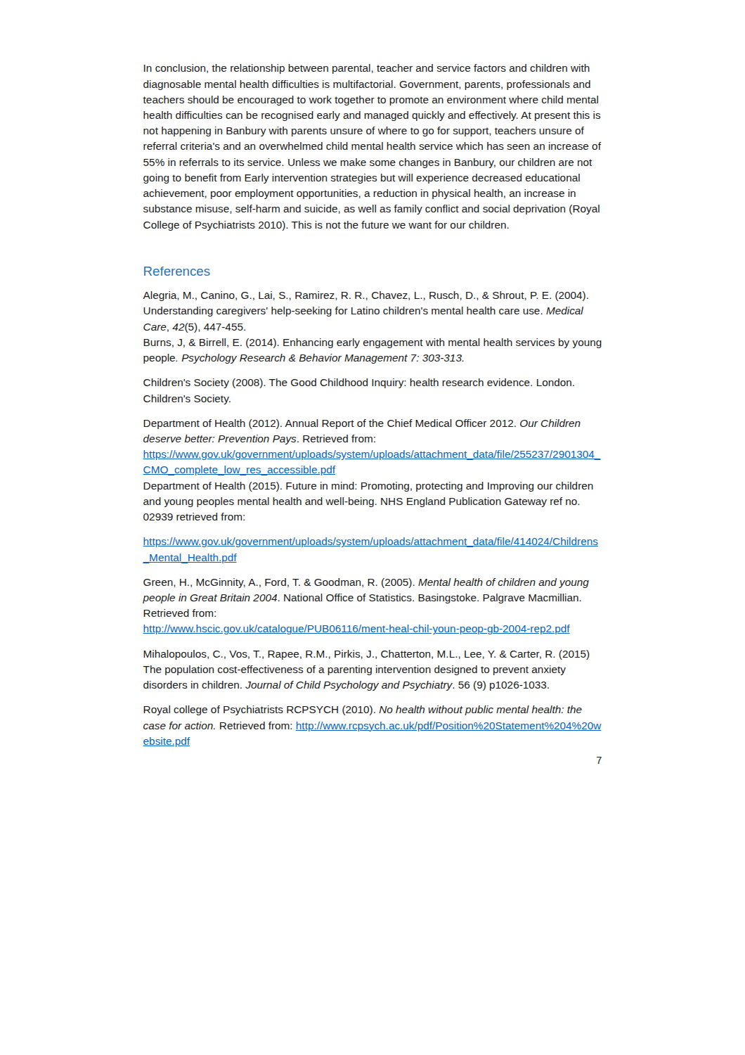In conclusion, the relationship between parental, teacher and service factors and children with diagnosable mental health difficulties is multifactorial. Government, parents, professionals and teachers should be encouraged to work together to promote an environment where child mental health difficulties can be recognised early and managed quickly and effectively. At present this is not happening in Banbury with parents unsure of where to go for support, teachers unsure of referral criteria's and an overwhelmed child mental health service which has seen an increase of 55% in referrals to its service. Unless we make some changes in Banbury, our children are not going to benefit from Early intervention strategies but will experience decreased educational achievement, poor employment opportunities, a reduction in physical health, an increase in substance misuse, self-harm and suicide, as well as family conflict and social deprivation (Royal College of Psychiatrists 2010). This is not the future we want for our children.
References
Alegria, M., Canino, G., Lai, S., Ramirez, R. R., Chavez, L., Rusch, D., & Shrout, P. E. (2004). Understanding caregivers' help-seeking for Latino children's mental health care use. Medical Care, 42(5), 447-455.
Burns, J, & Birrell, E. (2014). Enhancing early engagement with mental health services by young people. Psychology Research & Behavior Management 7: 303-313.
Children's Society (2008). The Good Childhood Inquiry: health research evidence. London. Children's Society.
Department of Health (2012). Annual Report of the Chief Medical Officer 2012. Our Children deserve better: Prevention Pays. Retrieved from:
https://www.gov.uk/government/uploads/system/uploads/attachment_data/file/255237/2901304_CMO_complete_low_res_accessible.pdf
Department of Health (2015). Future in mind: Promoting, protecting and Improving our children and young peoples mental health and well-being. NHS England Publication Gateway ref no. 02939 retrieved from:
https://www.gov.uk/government/uploads/system/uploads/attachment_data/file/414024/Childrens_Mental_Health.pdf
Green, H., McGinnity, A., Ford, T. & Goodman, R. (2005). Mental health of children and young people in Great Britain 2004. National Office of Statistics. Basingstoke. Palgrave Macmillian. Retrieved from:
http://www.hscic.gov.uk/catalogue/PUB06116/ment-heal-chil-youn-peop-gb-2004-rep2.pdf
Mihalopoulos, C., Vos, T., Rapee, R.M., Pirkis, J., Chatterton, M.L., Lee, Y. & Carter, R. (2015) The population cost-effectiveness of a parenting intervention designed to prevent anxiety disorders in children. Journal of Child Psychology and Psychiatry. 56 (9) p1026-1033.
Royal college of Psychiatrists RCPSYCH (2010). No health without public mental health: the case for action. Retrieved from: http://www.rcpsych.ac.uk/pdf/Position%20Statement%204%20website.pdf
7